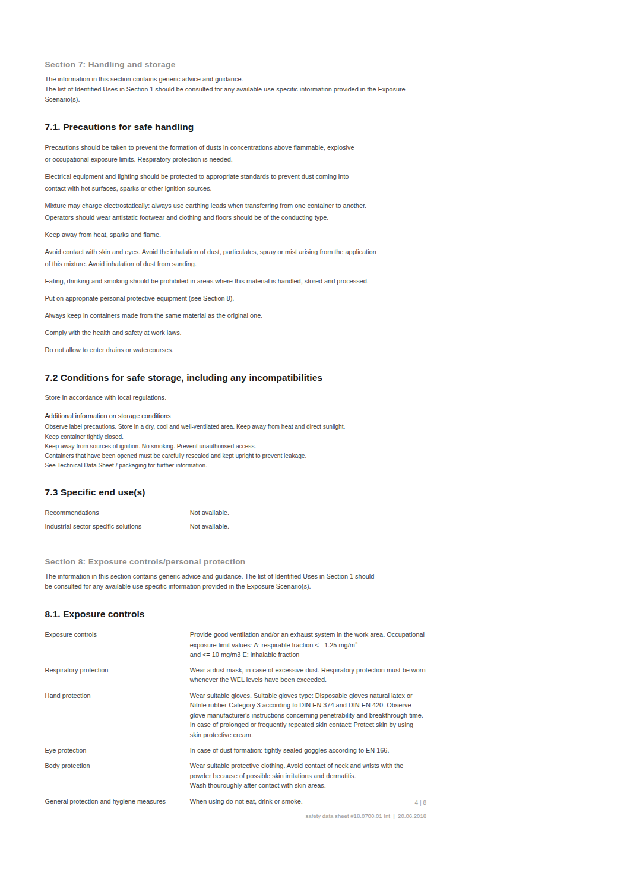Section 7: Handling and storage
The information in this section contains generic advice and guidance.
The list of Identified Uses in Section 1 should be consulted for any available use-specific information provided in the Exposure Scenario(s).
7.1. Precautions for safe handling
Precautions should be taken to prevent the formation of dusts in concentrations above flammable, explosive
or occupational exposure limits. Respiratory protection is needed.
Electrical equipment and lighting should be protected to appropriate standards to prevent dust coming into
contact with hot surfaces, sparks or other ignition sources.
Mixture may charge electrostatically: always use earthing leads when transferring from one container to another.
Operators should wear antistatic footwear and clothing and floors should be of the conducting type.
Keep away from heat, sparks and flame.
Avoid contact with skin and eyes. Avoid the inhalation of dust, particulates, spray or mist arising from the application
of this mixture. Avoid inhalation of dust from sanding.
Eating, drinking and smoking should be prohibited in areas where this material is handled, stored and processed.
Put on appropriate personal protective equipment (see Section 8).
Always keep in containers made from the same material as the original one.
Comply with the health and safety at work laws.
Do not allow to enter drains or watercourses.
7.2 Conditions for safe storage, including any incompatibilities
Store in accordance with local regulations.
Additional information on storage conditions
Observe label precautions. Store in a dry, cool and well-ventilated area. Keep away from heat and direct sunlight.
Keep container tightly closed.
Keep away from sources of ignition. No smoking. Prevent unauthorised access.
Containers that have been opened must be carefully resealed and kept upright to prevent leakage.
See Technical Data Sheet / packaging for further information.
7.3 Specific end use(s)
| Recommendations | Not available. |
| Industrial sector specific solutions | Not available. |
Section 8: Exposure controls/personal protection
The information in this section contains generic advice and guidance. The list of Identified Uses in Section 1 should
be consulted for any available use-specific information provided in the Exposure Scenario(s).
8.1. Exposure controls
| Exposure controls | Provide good ventilation and/or an exhaust system in the work area. Occupational exposure limit values: A: respirable fraction <= 1.25 mg/m 3 and <= 10 mg/m3 E: inhalable fraction |
| Respiratory protection | Wear a dust mask, in case of excessive dust. Respiratory protection must be worn whenever the WEL levels have been exceeded. |
| Hand protection | Wear suitable gloves. Suitable gloves type: Disposable gloves natural latex or Nitrile rubber Category 3 according to DIN EN 374 and DIN EN 420. Observe glove manufacturer's instructions concerning penetrability and breakthrough time. In case of prolonged or frequently repeated skin contact: Protect skin by using skin protective cream. |
| Eye protection | In case of dust formation: tightly sealed goggles according to EN 166. |
| Body protection | Wear suitable protective clothing. Avoid contact of neck and wrists with the powder because of possible skin irritations and dermatitis. Wash thouroughly after contact with skin areas. |
| General protection and hygiene measures | When using do not eat, drink or smoke. |
4 | 8
safety data sheet #18.0700.01 Int | 20.06.2018